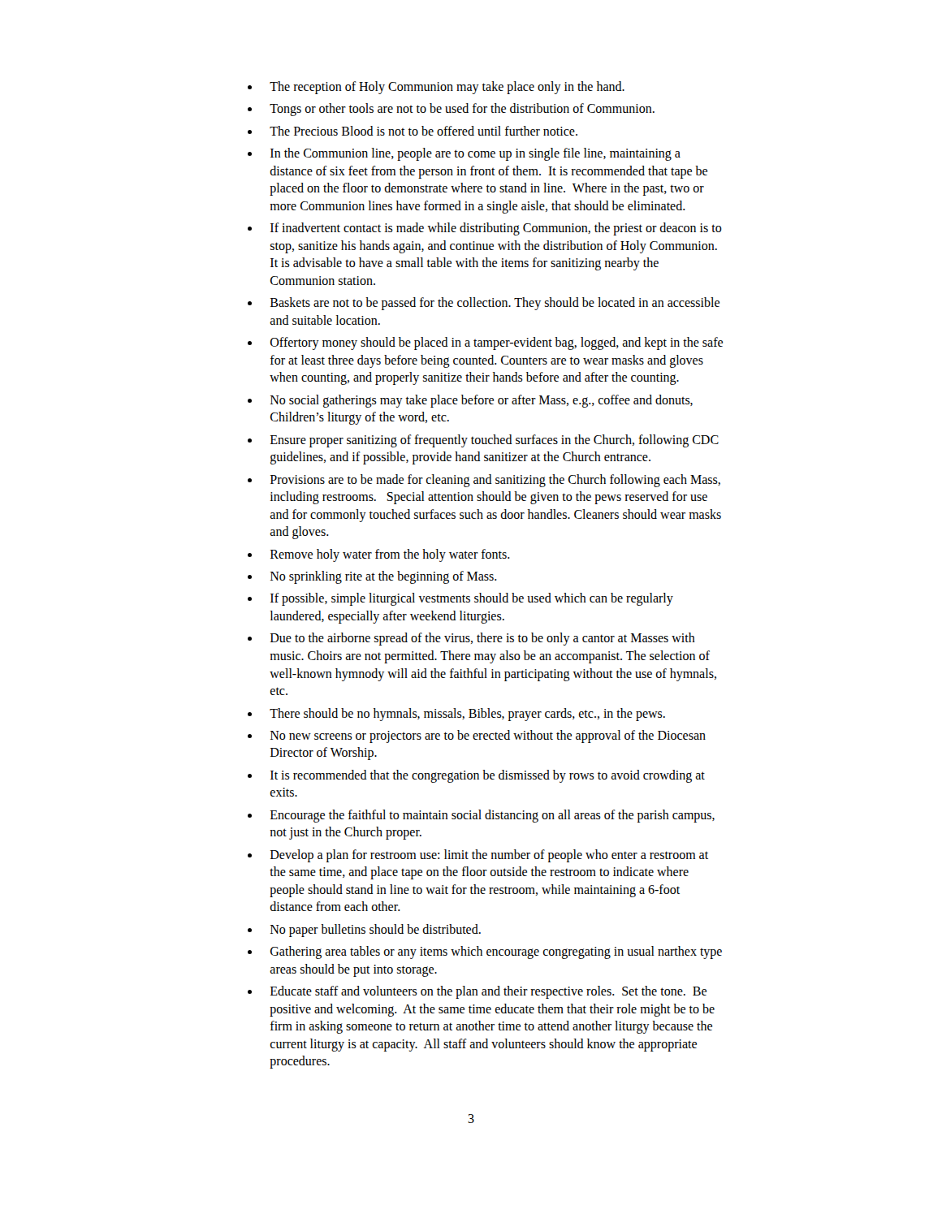The reception of Holy Communion may take place only in the hand.
Tongs or other tools are not to be used for the distribution of Communion.
The Precious Blood is not to be offered until further notice.
In the Communion line, people are to come up in single file line, maintaining a distance of six feet from the person in front of them. It is recommended that tape be placed on the floor to demonstrate where to stand in line. Where in the past, two or more Communion lines have formed in a single aisle, that should be eliminated.
If inadvertent contact is made while distributing Communion, the priest or deacon is to stop, sanitize his hands again, and continue with the distribution of Holy Communion. It is advisable to have a small table with the items for sanitizing nearby the Communion station.
Baskets are not to be passed for the collection. They should be located in an accessible and suitable location.
Offertory money should be placed in a tamper-evident bag, logged, and kept in the safe for at least three days before being counted. Counters are to wear masks and gloves when counting, and properly sanitize their hands before and after the counting.
No social gatherings may take place before or after Mass, e.g., coffee and donuts, Children’s liturgy of the word, etc.
Ensure proper sanitizing of frequently touched surfaces in the Church, following CDC guidelines, and if possible, provide hand sanitizer at the Church entrance.
Provisions are to be made for cleaning and sanitizing the Church following each Mass, including restrooms. Special attention should be given to the pews reserved for use and for commonly touched surfaces such as door handles. Cleaners should wear masks and gloves.
Remove holy water from the holy water fonts.
No sprinkling rite at the beginning of Mass.
If possible, simple liturgical vestments should be used which can be regularly laundered, especially after weekend liturgies.
Due to the airborne spread of the virus, there is to be only a cantor at Masses with music. Choirs are not permitted. There may also be an accompanist. The selection of well-known hymnody will aid the faithful in participating without the use of hymnals, etc.
There should be no hymnals, missals, Bibles, prayer cards, etc., in the pews.
No new screens or projectors are to be erected without the approval of the Diocesan Director of Worship.
It is recommended that the congregation be dismissed by rows to avoid crowding at exits.
Encourage the faithful to maintain social distancing on all areas of the parish campus, not just in the Church proper.
Develop a plan for restroom use: limit the number of people who enter a restroom at the same time, and place tape on the floor outside the restroom to indicate where people should stand in line to wait for the restroom, while maintaining a 6-foot distance from each other.
No paper bulletins should be distributed.
Gathering area tables or any items which encourage congregating in usual narthex type areas should be put into storage.
Educate staff and volunteers on the plan and their respective roles. Set the tone. Be positive and welcoming. At the same time educate them that their role might be to be firm in asking someone to return at another time to attend another liturgy because the current liturgy is at capacity. All staff and volunteers should know the appropriate procedures.
3